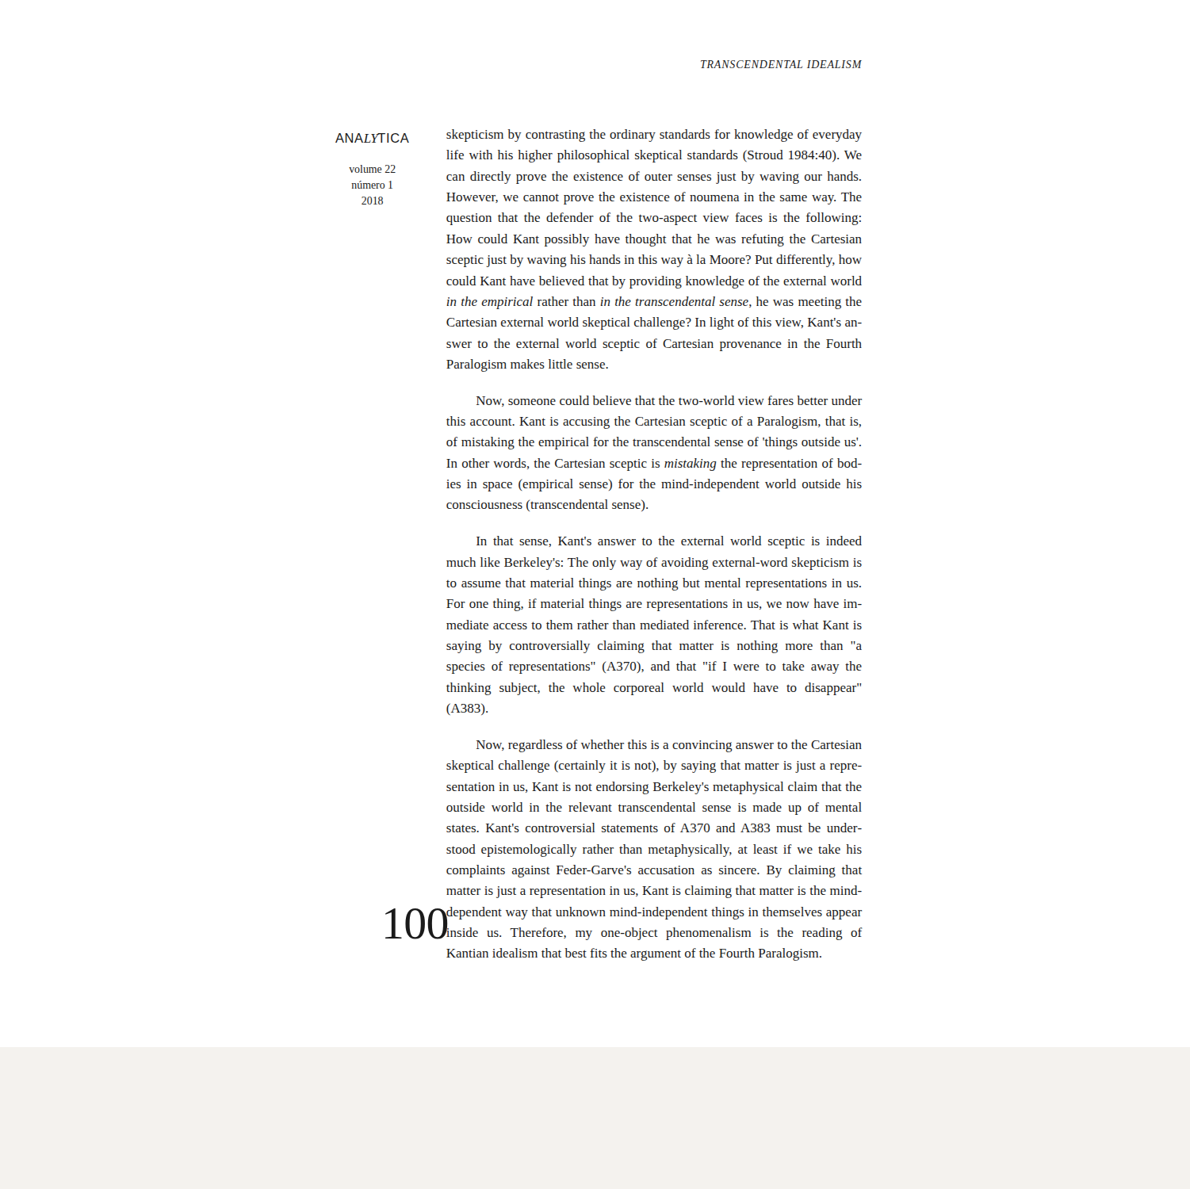Transcendental Idealism
ANA ly TICA
volume 22
número 1
2018
skepticism by contrasting the ordinary standards for knowledge of everyday life with his higher philosophical skeptical standards (Stroud 1984:40). We can directly prove the existence of outer senses just by waving our hands. However, we cannot prove the existence of noumena in the same way. The question that the defender of the two-aspect view faces is the following: How could Kant possibly have thought that he was refuting the Cartesian sceptic just by waving his hands in this way à la Moore? Put differently, how could Kant have believed that by providing knowledge of the external world in the empirical rather than in the transcendental sense, he was meeting the Cartesian external world skeptical challenge? In light of this view, Kant's answer to the external world sceptic of Cartesian provenance in the Fourth Paralogism makes little sense.
Now, someone could believe that the two-world view fares better under this account. Kant is accusing the Cartesian sceptic of a Paralogism, that is, of mistaking the empirical for the transcendental sense of 'things outside us'. In other words, the Cartesian sceptic is mistaking the representation of bodies in space (empirical sense) for the mind-independent world outside his consciousness (transcendental sense).
In that sense, Kant's answer to the external world sceptic is indeed much like Berkeley's: The only way of avoiding external-word skepticism is to assume that material things are nothing but mental representations in us. For one thing, if material things are representations in us, we now have immediate access to them rather than mediated inference. That is what Kant is saying by controversially claiming that matter is nothing more than "a species of representations" (A370), and that "if I were to take away the thinking subject, the whole corporeal world would have to disappear" (A383).
Now, regardless of whether this is a convincing answer to the Cartesian skeptical challenge (certainly it is not), by saying that matter is just a representation in us, Kant is not endorsing Berkeley's metaphysical claim that the outside world in the relevant transcendental sense is made up of mental states. Kant's controversial statements of A370 and A383 must be understood epistemologically rather than metaphysically, at least if we take his complaints against Feder-Garve's accusation as sincere. By claiming that matter is just a representation in us, Kant is claiming that matter is the mind-dependent way that unknown mind-independent things in themselves appear inside us. Therefore, my one-object phenomenalism is the reading of Kantian idealism that best fits the argument of the Fourth Paralogism.
100